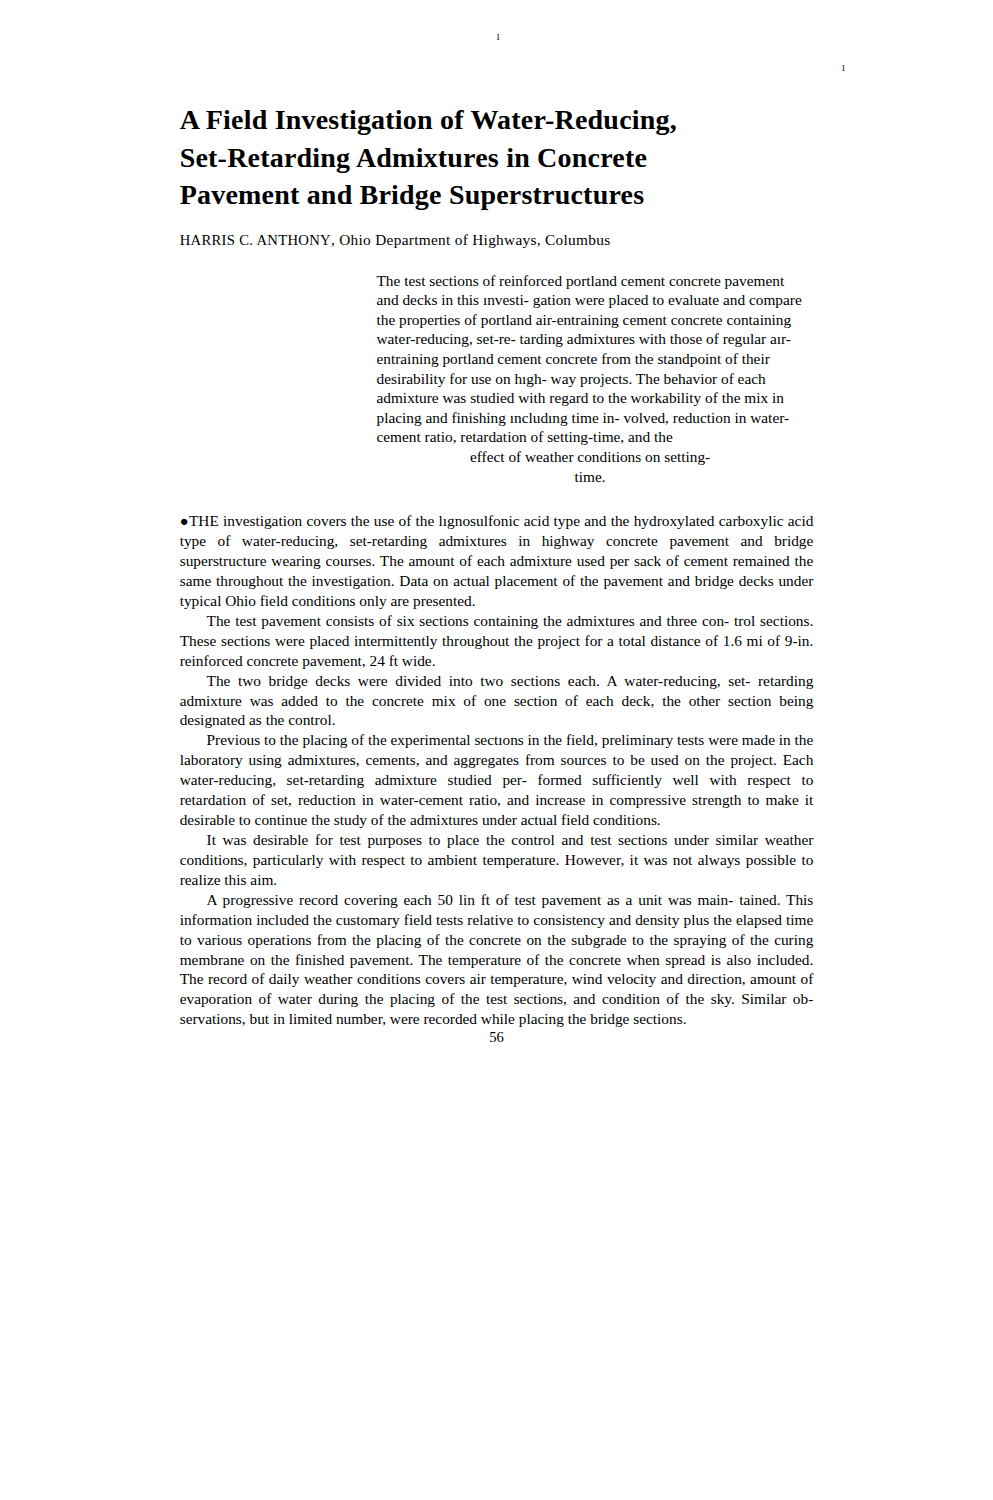ı
ı
A Field Investigation of Water-Reducing,
Set-Retarding Admixtures in Concrete
Pavement and Bridge Superstructures
Harris C. Anthony, Ohio Department of Highways, Columbus
The test sections of reinforced portland cement concrete pavement and decks in this ınvesti- gation were placed to evaluate and compare the properties of portland air-entraining cement concrete containing water-reducing, set-re- tarding admixtures with those of regular aır- entraining portland cement concrete from the standpoint of their desirability for use on hıgh- way projects. The behavior of each admixture was studied with regard to the workability of the mix in placing and finishing ıncludıng time in- volved, reduction in water-cement ratio, retardation of setting-time, and the
effect of weather conditions on setting-
time.
●THE investigation covers the use of the lıgnosulfonic acid type and the hydroxylated carboxylic acid type of water-reducing, set-retarding admixtures in highway concrete pavement and bridge superstructure wearing courses. The amount of each admixture used per sack of cement remained the same throughout the investigation. Data on actual placement of the pavement and bridge decks under typical Ohio field conditions only are presented.
The test pavement consists of six sections containing the admixtures and three con- trol sections. These sections were placed intermittently throughout the project for a total distance of 1.6 mi of 9-in. reinforced concrete pavement, 24 ft wide.
The two bridge decks were divided into two sections each. A water-reducing, set- retarding admixture was added to the concrete mix of one section of each deck, the other section being designated as the control.
Previous to the placing of the experimental sectıons in the field, preliminary tests were made in the laboratory using admixtures, cements, and aggregates from sources to be used on the project. Each water-reducing, set-retarding admixture studied per- formed sufficiently well with respect to retardation of set, reduction in water-cement ratio, and increase in compressive strength to make it desirable to continue the study of the admixtures under actual field conditions.
It was desirable for test purposes to place the control and test sections under similar weather conditions, particularly with respect to ambient temperature. However, it was not always possible to realize this aim.
A progressive record covering each 50 lin ft of test pavement as a unit was main- tained. This information included the customary field tests relative to consistency and density plus the elapsed time to various operations from the placing of the concrete on the subgrade to the spraying of the curing membrane on the finished pavement. The temperature of the concrete when spread is also included. The record of daily weather conditions covers air temperature, wind velocity and direction, amount of evaporation of water during the placing of the test sections, and condition of the sky. Similar ob- servations, but in limited number, were recorded while placing the bridge sections.
56